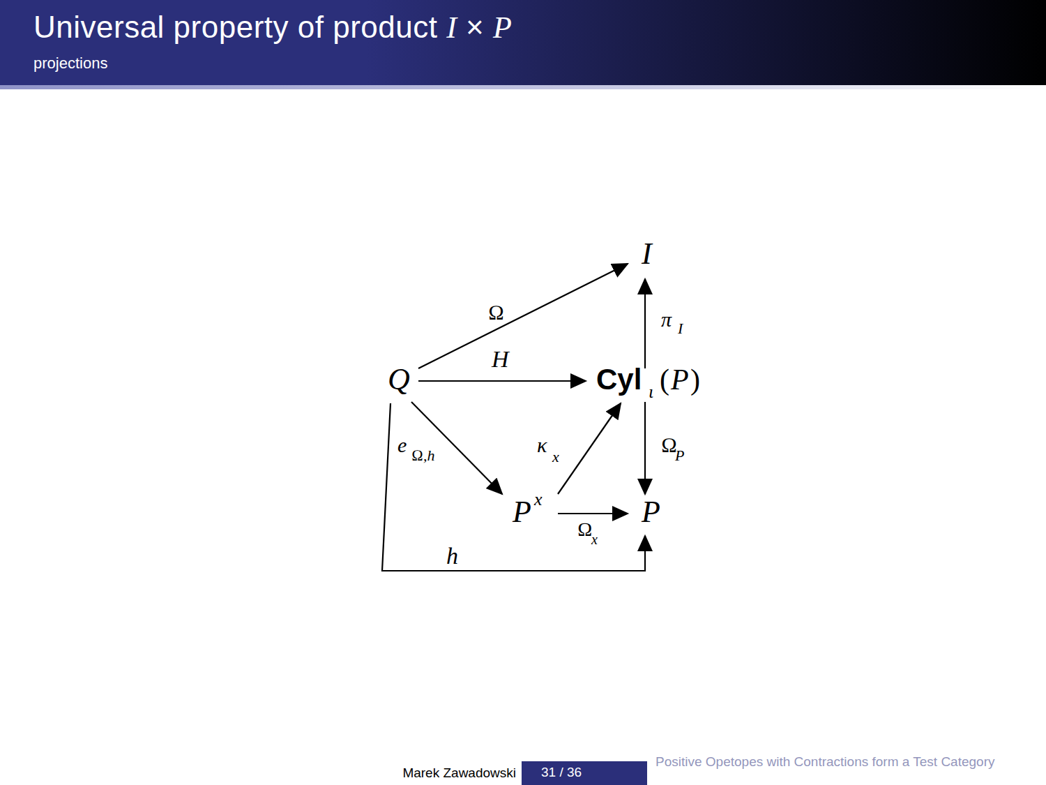Universal property of product I × P
projections
Q I P P x⃗ Cyl ι ( P ) Ω H π I Ω P e Ω,h κ x⃗ Ω x⃗ h
Marek Zawadowski
31 / 36
Positive Opetopes with Contractions form a Test Category